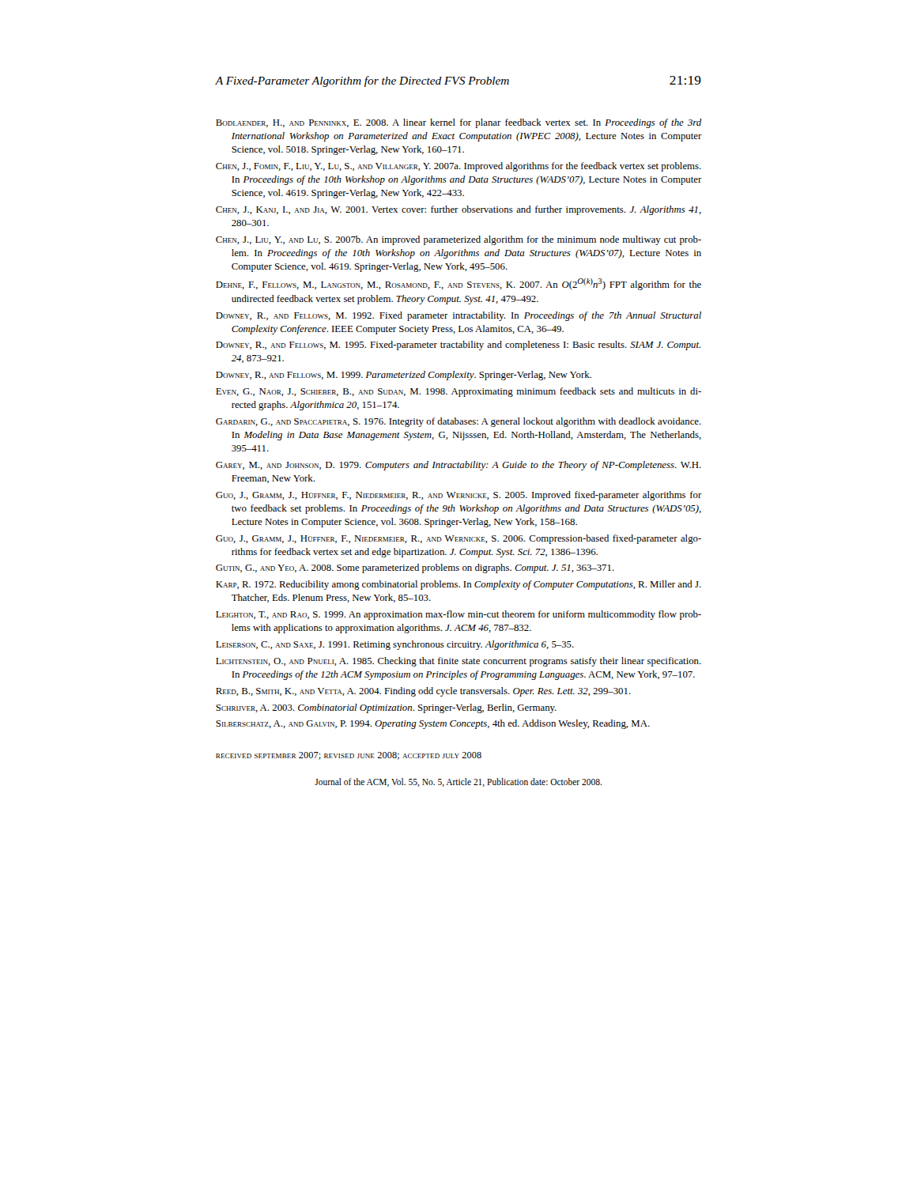A Fixed-Parameter Algorithm for the Directed FVS Problem
21:19
Bodlaender, H., and Penninkx, E. 2008. A linear kernel for planar feedback vertex set. In Proceedings of the 3rd International Workshop on Parameterized and Exact Computation (IWPEC 2008), Lecture Notes in Computer Science, vol. 5018. Springer-Verlag, New York, 160–171.
Chen, J., Fomin, F., Liu, Y., Lu, S., and Villanger, Y. 2007a. Improved algorithms for the feedback vertex set problems. In Proceedings of the 10th Workshop on Algorithms and Data Structures (WADS’07), Lecture Notes in Computer Science, vol. 4619. Springer-Verlag, New York, 422–433.
Chen, J., Kanj, I., and Jia, W. 2001. Vertex cover: further observations and further improvements. J. Algorithms 41, 280–301.
Chen, J., Liu, Y., and Lu, S. 2007b. An improved parameterized algorithm for the minimum node multiway cut problem. In Proceedings of the 10th Workshop on Algorithms and Data Structures (WADS’07), Lecture Notes in Computer Science, vol. 4619. Springer-Verlag, New York, 495–506.
Dehne, F., Fellows, M., Langston, M., Rosamond, F., and Stevens, K. 2007. An O(2O(k)n3) FPT algorithm for the undirected feedback vertex set problem. Theory Comput. Syst. 41, 479–492.
Downey, R., and Fellows, M. 1992. Fixed parameter intractability. In Proceedings of the 7th Annual Structural Complexity Conference. IEEE Computer Society Press, Los Alamitos, CA, 36–49.
Downey, R., and Fellows, M. 1995. Fixed-parameter tractability and completeness I: Basic results. SIAM J. Comput. 24, 873–921.
Downey, R., and Fellows, M. 1999. Parameterized Complexity. Springer-Verlag, New York.
Even, G., Naor, J., Schieber, B., and Sudan, M. 1998. Approximating minimum feedback sets and multicuts in directed graphs. Algorithmica 20, 151–174.
Gardarin, G., and Spaccapietra, S. 1976. Integrity of databases: A general lockout algorithm with deadlock avoidance. In Modeling in Data Base Management System, G, Nijsssen, Ed. North-Holland, Amsterdam, The Netherlands, 395–411.
Garey, M., and Johnson, D. 1979. Computers and Intractability: A Guide to the Theory of NP-Completeness. W.H. Freeman, New York.
Guo, J., Gramm, J., Hüffner, F., Niedermeier, R., and Wernicke, S. 2005. Improved fixed-parameter algorithms for two feedback set problems. In Proceedings of the 9th Workshop on Algorithms and Data Structures (WADS’05), Lecture Notes in Computer Science, vol. 3608. Springer-Verlag, New York, 158–168.
Guo, J., Gramm, J., Hüffner, F., Niedermeier, R., and Wernicke, S. 2006. Compression-based fixed-parameter algorithms for feedback vertex set and edge bipartization. J. Comput. Syst. Sci. 72, 1386–1396.
Gutin, G., and Yeo, A. 2008. Some parameterized problems on digraphs. Comput. J. 51, 363–371.
Karp, R. 1972. Reducibility among combinatorial problems. In Complexity of Computer Computations, R. Miller and J. Thatcher, Eds. Plenum Press, New York, 85–103.
Leighton, T., and Rao, S. 1999. An approximation max-flow min-cut theorem for uniform multicommodity flow problems with applications to approximation algorithms. J. ACM 46, 787–832.
Leiserson, C., and Saxe, J. 1991. Retiming synchronous circuitry. Algorithmica 6, 5–35.
Lichtenstein, O., and Pnueli, A. 1985. Checking that finite state concurrent programs satisfy their linear specification. In Proceedings of the 12th ACM Symposium on Principles of Programming Languages. ACM, New York, 97–107.
Reed, B., Smith, K., and Vetta, A. 2004. Finding odd cycle transversals. Oper. Res. Lett. 32, 299–301.
Schrijver, A. 2003. Combinatorial Optimization. Springer-Verlag, Berlin, Germany.
Silberschatz, A., and Galvin, P. 1994. Operating System Concepts, 4th ed. Addison Wesley, Reading, MA.
received september 2007; revised june 2008; accepted july 2008
Journal of the ACM, Vol. 55, No. 5, Article 21, Publication date: October 2008.